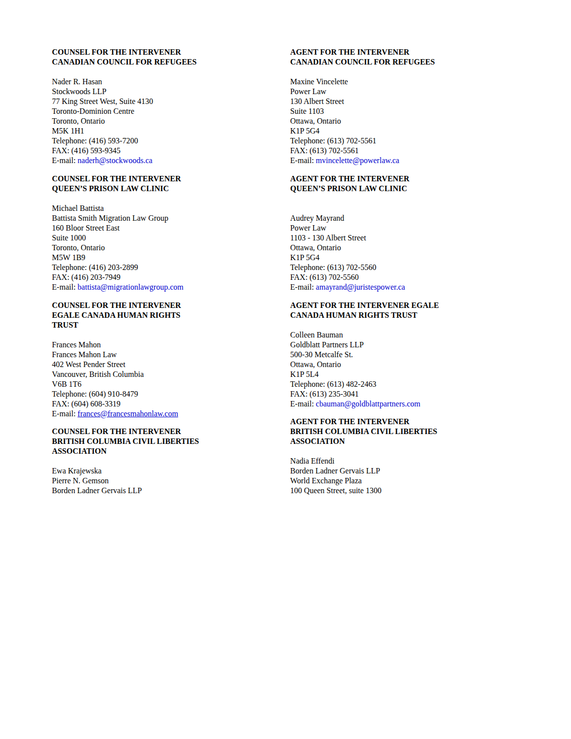| Counsel for the Intervener Canadian Council for Refugees Nader R. Hasan Stockwoods LLP 77 King Street West, Suite 4130 Toronto-Dominion Centre Toronto, Ontario M5K 1H1 Telephone: (416) 593-7200 FAX: (416) 593-9345 E-mail: naderh@stockwoods.ca Counsel for the Intervener Queen’s Prison Law Clinic Michael Battista Battista Smith Migration Law Group 160 Bloor Street East Suite 1000 Toronto, Ontario M5W 1B9 Telephone: (416) 203-2899 FAX: (416) 203-7949 E-mail: battista@migrationlawgroup.com Counsel for the Intervener Egale Canada Human Rights Trust Frances Mahon Frances Mahon Law 402 West Pender Street Vancouver, British Columbia V6B 1T6 Telephone: (604) 910-8479 FAX: (604) 608-3319 E-mail: frances@francesmahonlaw.com Counsel for the Intervener British Columbia Civil Liberties Association Ewa Krajewska Pierre N. Gemson Borden Ladner Gervais LLP | Agent for the Intervener Canadian Council for Refugees Maxine Vincelette Power Law 130 Albert Street Suite 1103 Ottawa, Ontario K1P 5G4 Telephone: (613) 702-5561 FAX: (613) 702-5561 E-mail: mvincelette@powerlaw.ca Agent for the Intervener Queen’s Prison Law Clinic Audrey Mayrand Power Law 1103 - 130 Albert Street Ottawa, Ontario K1P 5G4 Telephone: (613) 702-5560 FAX: (613) 702-5560 E-mail: amayrand@juristespower.ca Agent for the Intervener Egale Canada Human Rights Trust Colleen Bauman Goldblatt Partners LLP 500-30 Metcalfe St. Ottawa, Ontario K1P 5L4 Telephone: (613) 482-2463 FAX: (613) 235-3041 E-mail: cbauman@goldblattpartners.com Agent for the Intervener British Columbia Civil Liberties Association Nadia Effendi Borden Ladner Gervais LLP World Exchange Plaza 100 Queen Street, suite 1300 |